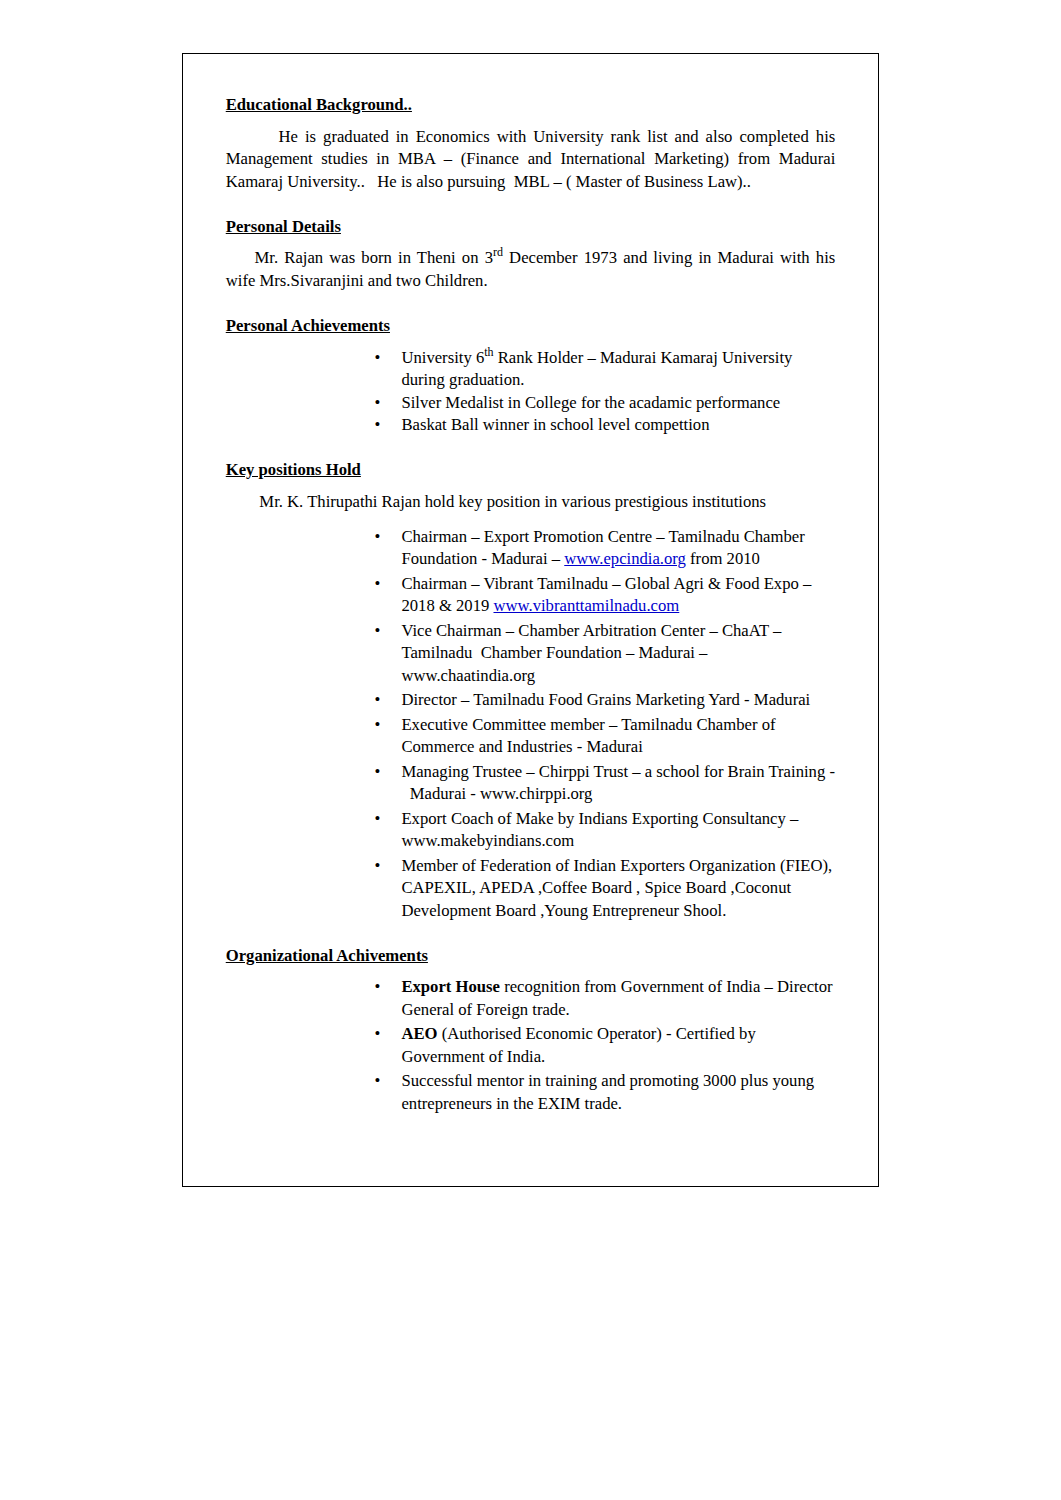Educational Background..
He is graduated in Economics with University rank list and also completed his Management studies in MBA – (Finance and International Marketing) from Madurai Kamaraj University.. He is also pursuing MBL – ( Master of Business Law)..
Personal Details
Mr. Rajan was born in Theni on 3rd December 1973 and living in Madurai with his wife Mrs.Sivaranjini and two Children.
Personal Achievements
University 6th Rank Holder – Madurai Kamaraj University during graduation.
Silver Medalist in College for the acadamic performance
Baskat Ball winner in school level compettion
Key positions Hold
Mr. K. Thirupathi Rajan hold key position in various prestigious institutions
Chairman – Export Promotion Centre – Tamilnadu Chamber Foundation - Madurai – www.epcindia.org from 2010
Chairman – Vibrant Tamilnadu – Global Agri & Food Expo – 2018 & 2019 www.vibranttamilnadu.com
Vice Chairman – Chamber Arbitration Center – ChaAT – Tamilnadu Chamber Foundation – Madurai – www.chaatindia.org
Director – Tamilnadu Food Grains Marketing Yard - Madurai
Executive Committee member – Tamilnadu Chamber of Commerce and Industries - Madurai
Managing Trustee – Chirppi Trust – a school for Brain Training - Madurai - www.chirppi.org
Export Coach of Make by Indians Exporting Consultancy – www.makebyindians.com
Member of Federation of Indian Exporters Organization (FIEO), CAPEXIL, APEDA ,Coffee Board , Spice Board ,Coconut Development Board ,Young Entrepreneur Shool.
Organizational Achivements
Export House recognition from Government of India – Director General of Foreign trade.
AEO (Authorised Economic Operator) - Certified by Government of India.
Successful mentor in training and promoting 3000 plus young entrepreneurs in the EXIM trade.